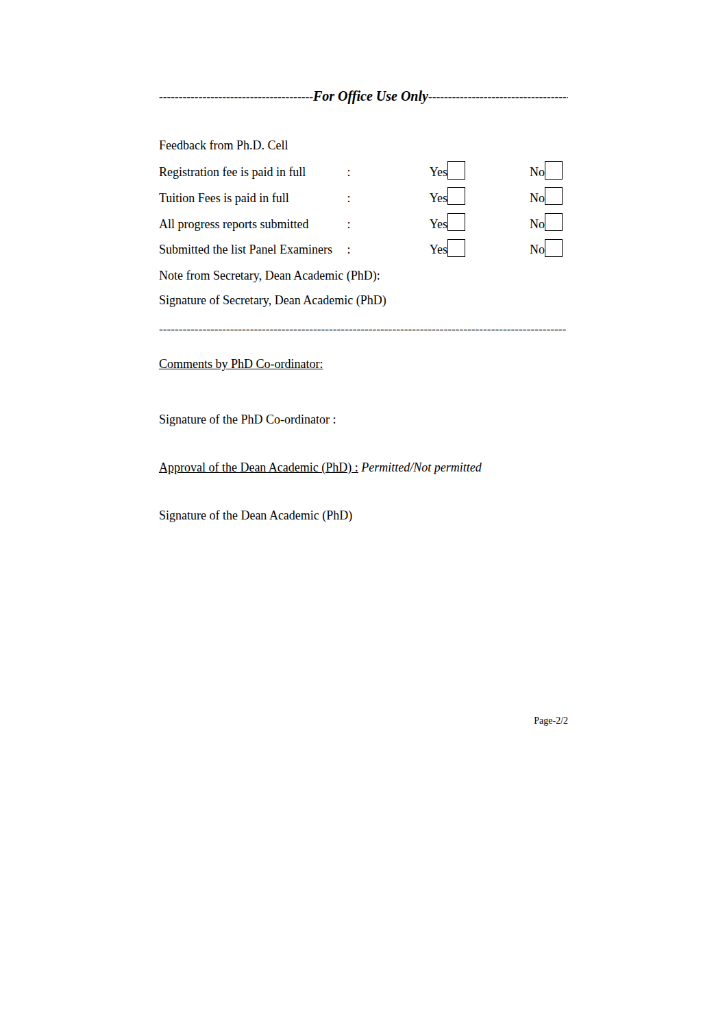---------------------------------------For Office Use Only---------------------------------------
Feedback from Ph.D. Cell
| Registration fee is paid in full | : | Yes | | No | |
| Tuition Fees is paid in full | : | Yes | | No | |
| All progress reports submitted | : | Yes | | No | |
| Submitted the list Panel Examiners | : | Yes | | No | |
Note from Secretary, Dean Academic (PhD):
Signature of Secretary, Dean Academic (PhD)
-------------------------------------------------------------------------------------------------------
Comments by PhD Co-ordinator:
Signature of the PhD Co-ordinator :
Approval of the Dean Academic (PhD) : Permitted/Not permitted
Signature of the Dean Academic (PhD)
Page-2/2